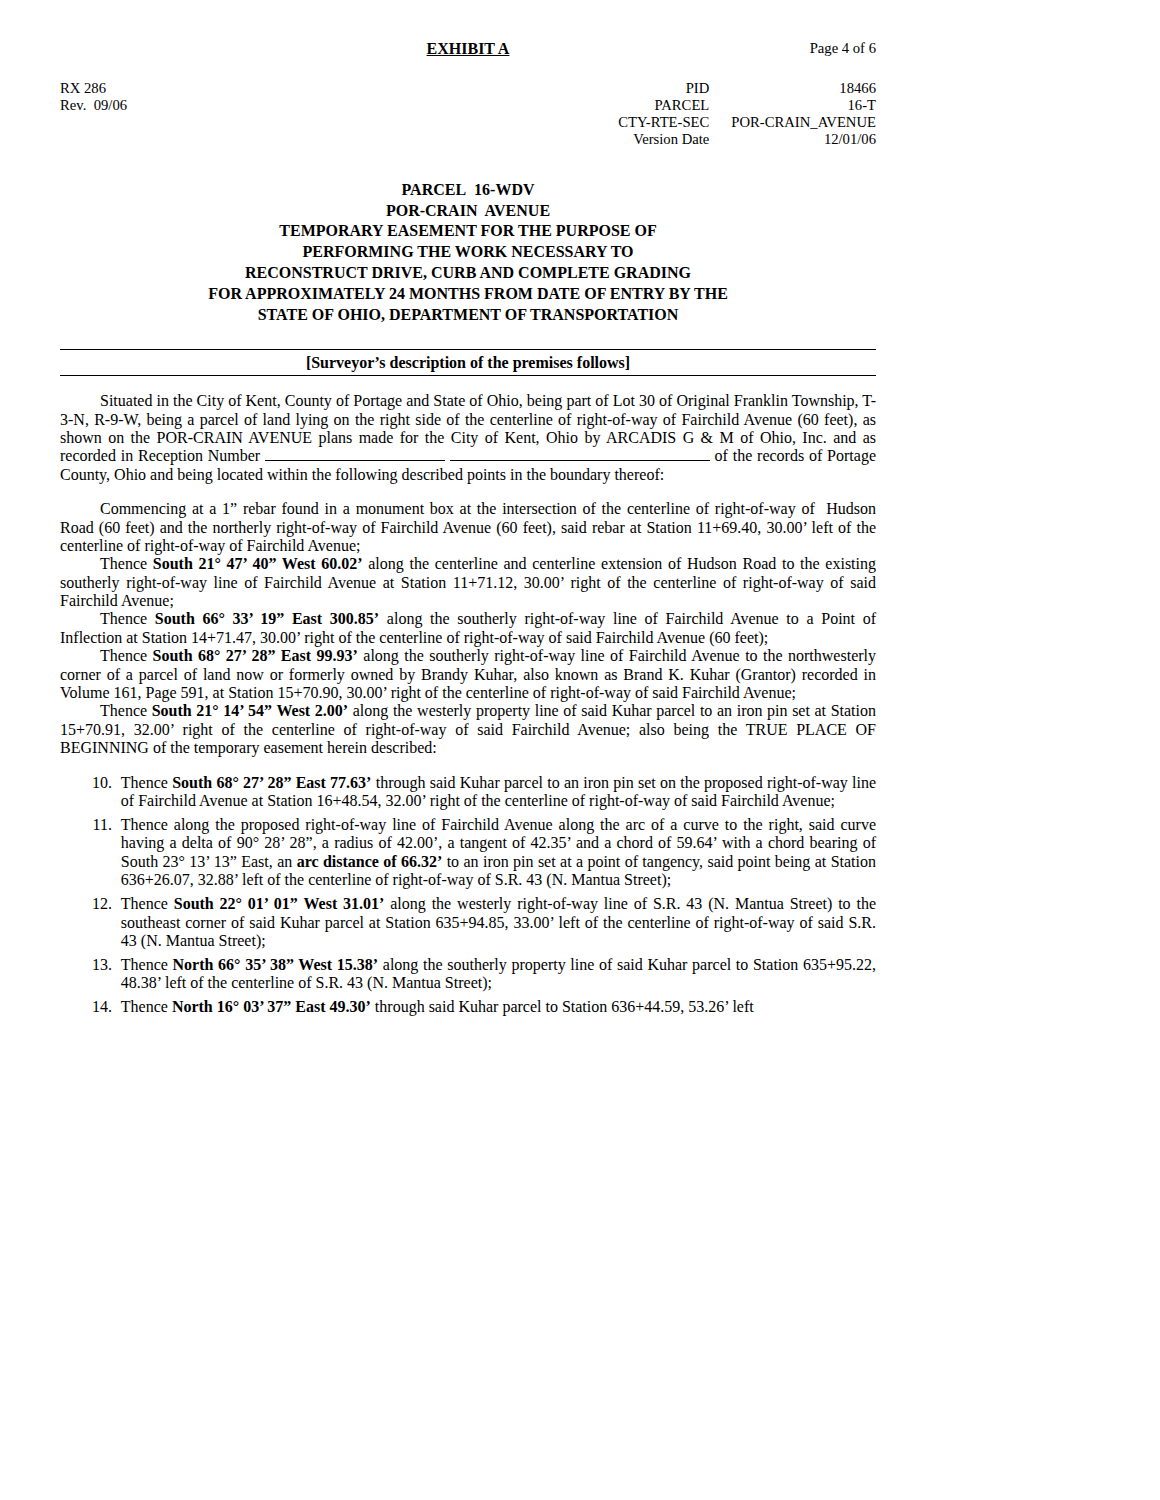Page 4 of 6
EXHIBIT A
RX 286
Rev. 09/06
| PID | 18466 |
| PARCEL | 16-T |
| CTY-RTE-SEC | POR-CRAIN_AVENUE |
| Version Date | 12/01/06 |
PARCEL 16-WDV
POR-CRAIN AVENUE
TEMPORARY EASEMENT FOR THE PURPOSE OF
PERFORMING THE WORK NECESSARY TO
RECONSTRUCT DRIVE, CURB AND COMPLETE GRADING
FOR APPROXIMATELY 24 MONTHS FROM DATE OF ENTRY BY THE
STATE OF OHIO, DEPARTMENT OF TRANSPORTATION
[Surveyor’s description of the premises follows]
Situated in the City of Kent, County of Portage and State of Ohio, being part of Lot 30 of Original Franklin Township, T-3-N, R-9-W, being a parcel of land lying on the right side of the centerline of right-of-way of Fairchild Avenue (60 feet), as shown on the POR-CRAIN AVENUE plans made for the City of Kent, Ohio by ARCADIS G & M of Ohio, Inc. and as recorded in Reception Number of the records of Portage County, Ohio and being located within the following described points in the boundary thereof:
Commencing at a 1” rebar found in a monument box at the intersection of the centerline of right-of-way of Hudson Road (60 feet) and the northerly right-of-way of Fairchild Avenue (60 feet), said rebar at Station 11+69.40, 30.00’ left of the centerline of right-of-way of Fairchild Avenue;
Thence South 21° 47’ 40” West 60.02’ along the centerline and centerline extension of Hudson Road to the existing southerly right-of-way line of Fairchild Avenue at Station 11+71.12, 30.00’ right of the centerline of right-of-way of said Fairchild Avenue;
Thence South 66° 33’ 19” East 300.85’ along the southerly right-of-way line of Fairchild Avenue to a Point of Inflection at Station 14+71.47, 30.00’ right of the centerline of right-of-way of said Fairchild Avenue (60 feet);
Thence South 68° 27’ 28” East 99.93’ along the southerly right-of-way line of Fairchild Avenue to the northwesterly corner of a parcel of land now or formerly owned by Brandy Kuhar, also known as Brand K. Kuhar (Grantor) recorded in Volume 161, Page 591, at Station 15+70.90, 30.00’ right of the centerline of right-of-way of said Fairchild Avenue;
Thence South 21° 14’ 54” West 2.00’ along the westerly property line of said Kuhar parcel to an iron pin set at Station 15+70.91, 32.00’ right of the centerline of right-of-way of said Fairchild Avenue; also being the TRUE PLACE OF BEGINNING of the temporary easement herein described:
Thence South 68° 27’ 28” East 77.63’ through said Kuhar parcel to an iron pin set on the proposed right-of-way line of Fairchild Avenue at Station 16+48.54, 32.00’ right of the centerline of right-of-way of said Fairchild Avenue;
Thence along the proposed right-of-way line of Fairchild Avenue along the arc of a curve to the right, said curve having a delta of 90° 28’ 28”, a radius of 42.00’, a tangent of 42.35’ and a chord of 59.64’ with a chord bearing of South 23° 13’ 13” East, an arc distance of 66.32’ to an iron pin set at a point of tangency, said point being at Station 636+26.07, 32.88’ left of the centerline of right-of-way of S.R. 43 (N. Mantua Street);
Thence South 22° 01’ 01” West 31.01’ along the westerly right-of-way line of S.R. 43 (N. Mantua Street) to the southeast corner of said Kuhar parcel at Station 635+94.85, 33.00’ left of the centerline of right-of-way of said S.R. 43 (N. Mantua Street);
Thence North 66° 35’ 38” West 15.38’ along the southerly property line of said Kuhar parcel to Station 635+95.22, 48.38’ left of the centerline of S.R. 43 (N. Mantua Street);
Thence North 16° 03’ 37” East 49.30’ through said Kuhar parcel to Station 636+44.59, 53.26’ left